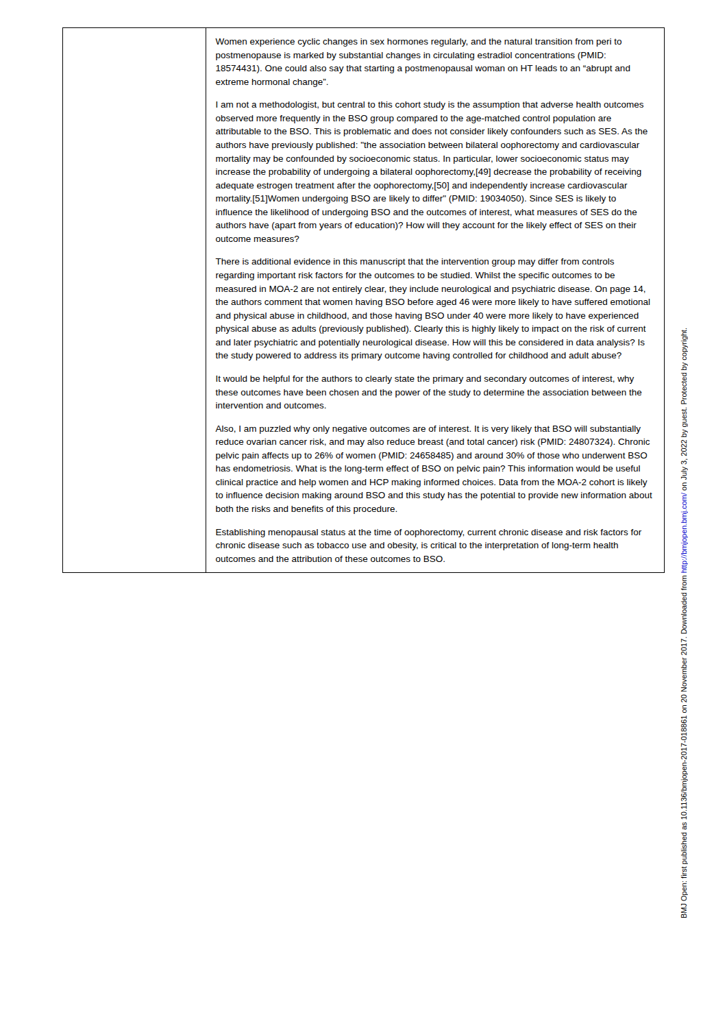BMJ Open: first published as 10.1136/bmjopen-2017-018861 on 20 November 2017. Downloaded from http://bmjopen.bmj.com/ on July 3, 2022 by guest. Protected by copyright.
| | Women experience cyclic changes in sex hormones regularly, and the natural transition from peri to postmenopause is marked by substantial changes in circulating estradiol concentrations (PMID: 18574431). One could also say that starting a postmenopausal woman on HT leads to an “abrupt and extreme hormonal change”. I am not a methodologist, but central to this cohort study is the assumption that adverse health outcomes observed more frequently in the BSO group compared to the age-matched control population are attributable to the BSO. This is problematic and does not consider likely confounders such as SES. As the authors have previously published: "the association between bilateral oophorectomy and cardiovascular mortality may be confounded by socioeconomic status. In particular, lower socioeconomic status may increase the probability of undergoing a bilateral oophorectomy,[49] decrease the probability of receiving adequate estrogen treatment after the oophorectomy,[50] and independently increase cardiovascular mortality.[51]Women undergoing BSO are likely to differ" (PMID: 19034050). Since SES is likely to influence the likelihood of undergoing BSO and the outcomes of interest, what measures of SES do the authors have (apart from years of education)? How will they account for the likely effect of SES on their outcome measures? There is additional evidence in this manuscript that the intervention group may differ from controls regarding important risk factors for the outcomes to be studied. Whilst the specific outcomes to be measured in MOA-2 are not entirely clear, they include neurological and psychiatric disease. On page 14, the authors comment that women having BSO before aged 46 were more likely to have suffered emotional and physical abuse in childhood, and those having BSO under 40 were more likely to have experienced physical abuse as adults (previously published). Clearly this is highly likely to impact on the risk of current and later psychiatric and potentially neurological disease. How will this be considered in data analysis? Is the study powered to address its primary outcome having controlled for childhood and adult abuse? It would be helpful for the authors to clearly state the primary and secondary outcomes of interest, why these outcomes have been chosen and the power of the study to determine the association between the intervention and outcomes. Also, I am puzzled why only negative outcomes are of interest. It is very likely that BSO will substantially reduce ovarian cancer risk, and may also reduce breast (and total cancer) risk (PMID: 24807324). Chronic pelvic pain affects up to 26% of women (PMID: 24658485) and around 30% of those who underwent BSO has endometriosis. What is the long-term effect of BSO on pelvic pain? This information would be useful clinical practice and help women and HCP making informed choices. Data from the MOA-2 cohort is likely to influence decision making around BSO and this study has the potential to provide new information about both the risks and benefits of this procedure. Establishing menopausal status at the time of oophorectomy, current chronic disease and risk factors for chronic disease such as tobacco use and obesity, is critical to the interpretation of long-term health outcomes and the attribution of these outcomes to BSO. |